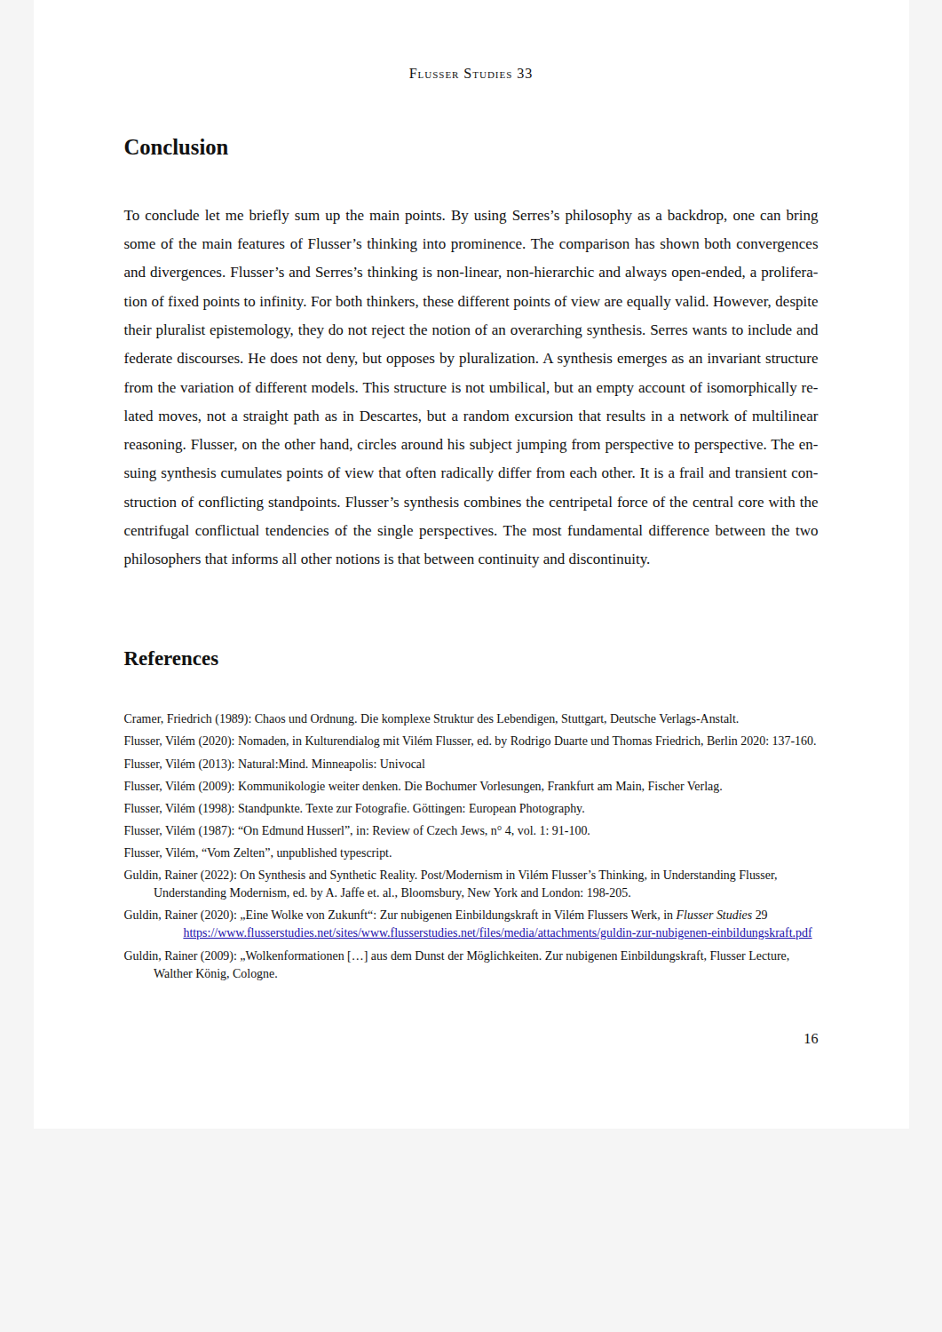Flusser Studies 33
Conclusion
To conclude let me briefly sum up the main points. By using Serres’s philosophy as a backdrop, one can bring some of the main features of Flusser’s thinking into prominence. The comparison has shown both convergences and divergences. Flusser’s and Serres’s thinking is non-linear, non-hierarchic and always open-ended, a proliferation of fixed points to infinity. For both thinkers, these different points of view are equally valid. However, despite their pluralist epistemology, they do not reject the notion of an overarching synthesis. Serres wants to include and federate discourses. He does not deny, but opposes by pluralization. A synthesis emerges as an invariant structure from the variation of different models. This structure is not umbilical, but an empty account of isomorphically related moves, not a straight path as in Descartes, but a random excursion that results in a network of multilinear reasoning. Flusser, on the other hand, circles around his subject jumping from perspective to perspective. The ensuing synthesis cumulates points of view that often radically differ from each other. It is a frail and transient construction of conflicting standpoints. Flusser’s synthesis combines the centripetal force of the central core with the centrifugal conflictual tendencies of the single perspectives. The most fundamental difference between the two philosophers that informs all other notions is that between continuity and discontinuity.
References
Cramer, Friedrich (1989): Chaos und Ordnung. Die komplexe Struktur des Lebendigen, Stuttgart, Deutsche Verlags-Anstalt.
Flusser, Vilém (2020): Nomaden, in Kulturendialog mit Vilém Flusser, ed. by Rodrigo Duarte und Thomas Friedrich, Berlin 2020: 137-160.
Flusser, Vilém (2013): Natural:Mind. Minneapolis: Univocal
Flusser, Vilém (2009): Kommunikologie weiter denken. Die Bochumer Vorlesungen, Frankfurt am Main, Fischer Verlag.
Flusser, Vilém (1998): Standpunkte. Texte zur Fotografie. Göttingen: European Photography.
Flusser, Vilém (1987): “On Edmund Husserl”, in: Review of Czech Jews, n° 4, vol. 1: 91-100.
Flusser, Vilém, “Vom Zelten”, unpublished typescript.
Guldin, Rainer (2022): On Synthesis and Synthetic Reality. Post/Modernism in Vilém Flusser’s Thinking, in Understanding Flusser, Understanding Modernism, ed. by A. Jaffe et. al., Bloomsbury, New York and London: 198-205.
Guldin, Rainer (2020): „Eine Wolke von Zukunft“: Zur nubigenen Einbildungskraft in Vilém Flussers Werk, in Flusser Studies 29https://www.flusserstudies.net/sites/www.flusserstudies.net/files/media/attachments/guldin-zur-nubigenen-einbildungskraft.pdf
Guldin, Rainer (2009): „Wolkenformationen […] aus dem Dunst der Möglichkeiten. Zur nubigenen Einbildungskraft, Flusser Lecture, Walther König, Cologne.
16